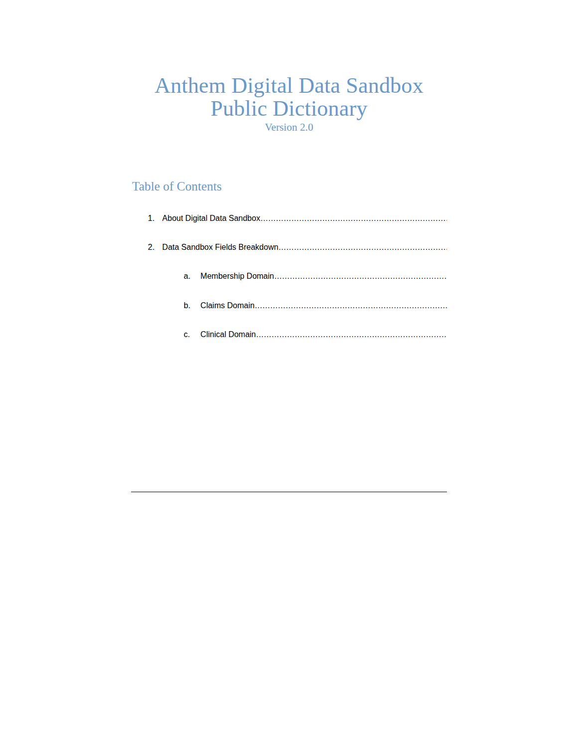Anthem Digital Data Sandbox Public Dictionary
Version 2.0
Table of Contents
About Digital Data Sandbox…………………………………………………………………………………………1
Data Sandbox Fields Breakdown…………………………………………………………………………………………1
Membership Domain…………………………………………………………………………………………1
Claims Domain…………………………………………………………………………………………………. 3
Clinical Domain…………………………………………………………………………………………………6